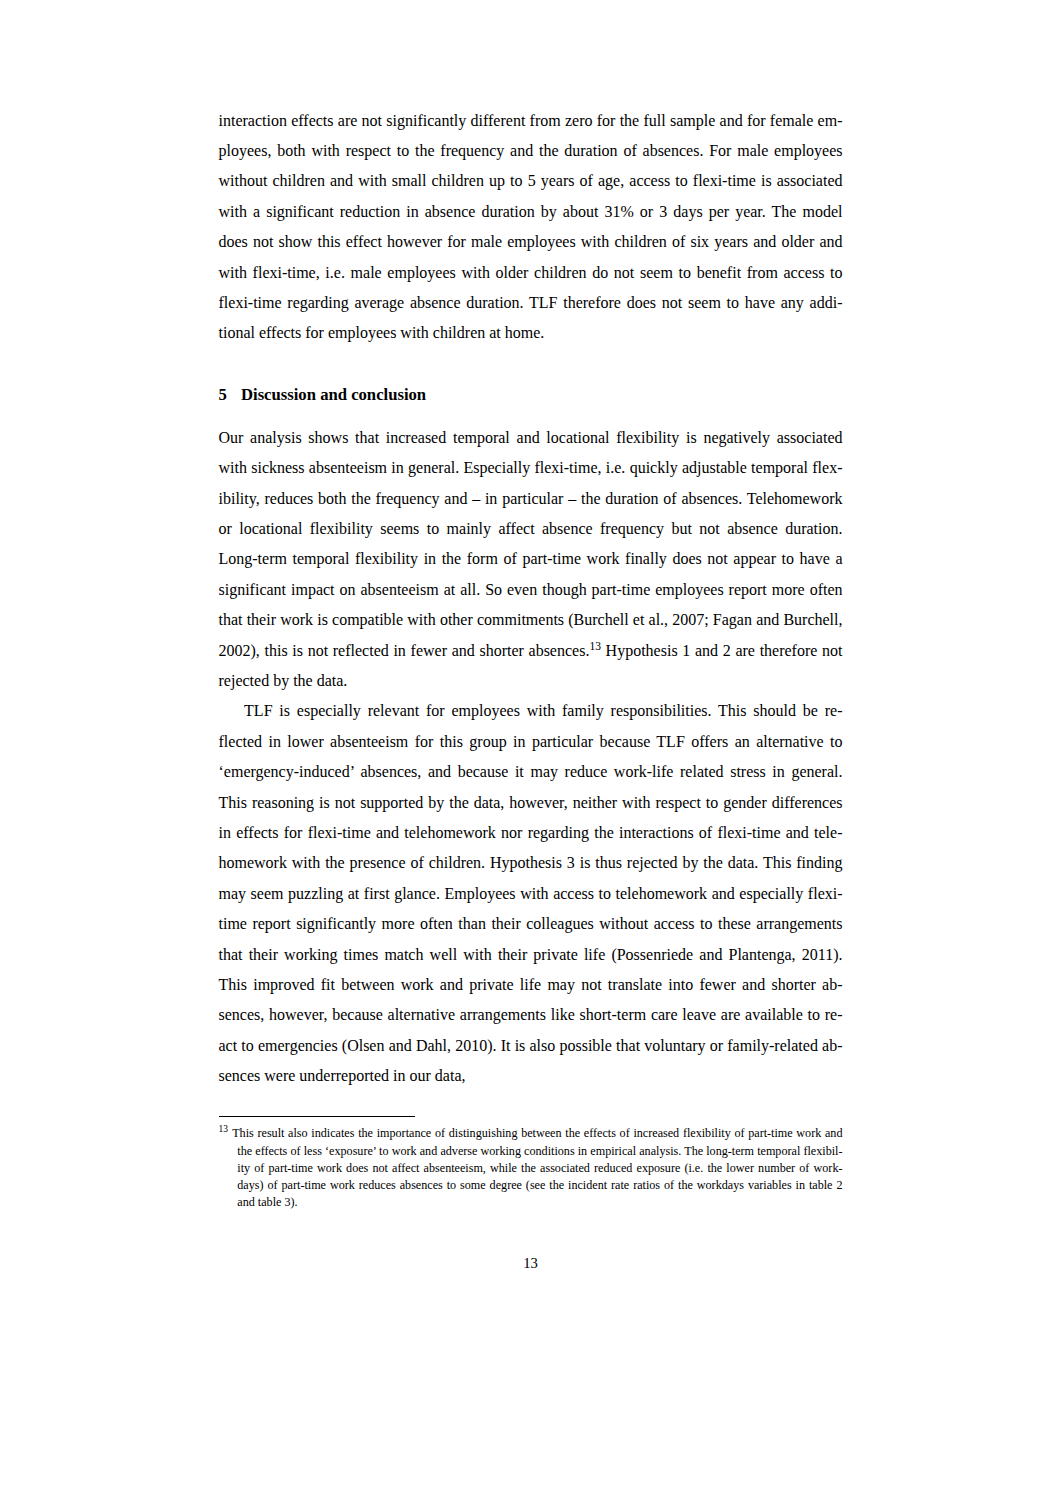interaction effects are not significantly different from zero for the full sample and for female employees, both with respect to the frequency and the duration of absences. For male employees without children and with small children up to 5 years of age, access to flexi-time is associated with a significant reduction in absence duration by about 31% or 3 days per year. The model does not show this effect however for male employees with children of six years and older and with flexi-time, i.e. male employees with older children do not seem to benefit from access to flexi-time regarding average absence duration. TLF therefore does not seem to have any additional effects for employees with children at home.
5 Discussion and conclusion
Our analysis shows that increased temporal and locational flexibility is negatively associated with sickness absenteeism in general. Especially flexi-time, i.e. quickly adjustable temporal flexibility, reduces both the frequency and – in particular – the duration of absences. Telehomework or locational flexibility seems to mainly affect absence frequency but not absence duration. Long-term temporal flexibility in the form of part-time work finally does not appear to have a significant impact on absenteeism at all. So even though part-time employees report more often that their work is compatible with other commitments (Burchell et al., 2007; Fagan and Burchell, 2002), this is not reflected in fewer and shorter absences.13 Hypothesis 1 and 2 are therefore not rejected by the data.
TLF is especially relevant for employees with family responsibilities. This should be reflected in lower absenteeism for this group in particular because TLF offers an alternative to ‘emergency-induced’ absences, and because it may reduce work-life related stress in general. This reasoning is not supported by the data, however, neither with respect to gender differences in effects for flexi-time and telehomework nor regarding the interactions of flexi-time and telehomework with the presence of children. Hypothesis 3 is thus rejected by the data. This finding may seem puzzling at first glance. Employees with access to telehomework and especially flexi-time report significantly more often than their colleagues without access to these arrangements that their working times match well with their private life (Possenriede and Plantenga, 2011). This improved fit between work and private life may not translate into fewer and shorter absences, however, because alternative arrangements like short-term care leave are available to react to emergencies (Olsen and Dahl, 2010). It is also possible that voluntary or family-related absences were underreported in our data,
13 This result also indicates the importance of distinguishing between the effects of increased flexibility of part-time work and the effects of less ‘exposure’ to work and adverse working conditions in empirical analysis. The long-term temporal flexibility of part-time work does not affect absenteeism, while the associated reduced exposure (i.e. the lower number of workdays) of part-time work reduces absences to some degree (see the incident rate ratios of the workdays variables in table 2 and table 3).
13